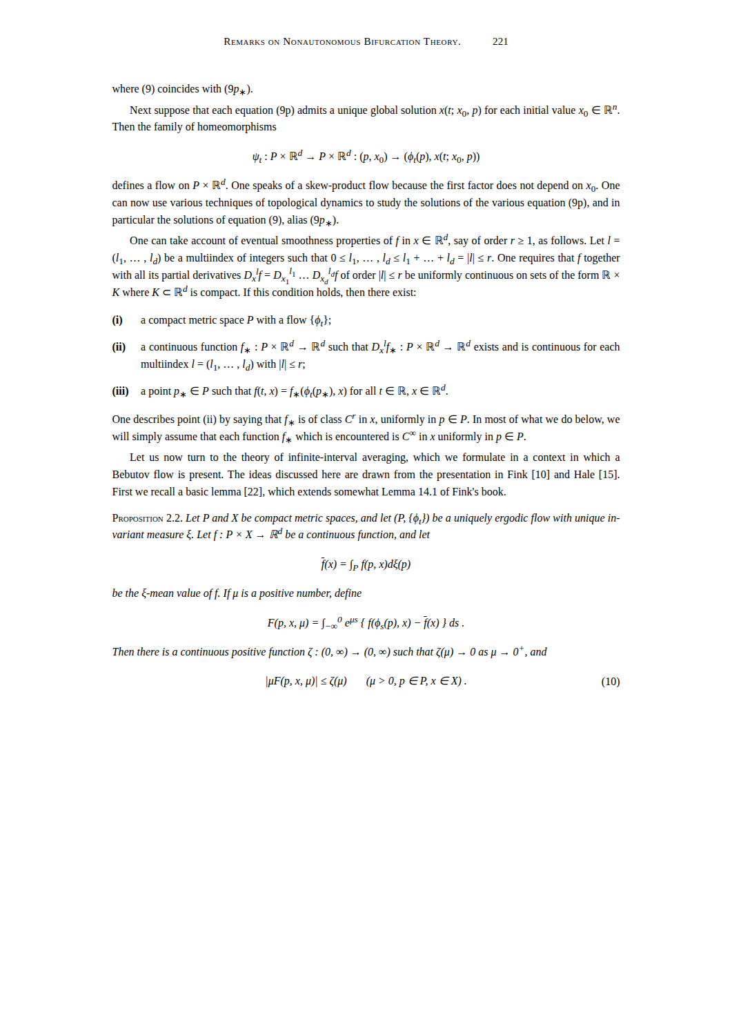Remarks on Nonautonomous Bifurcation Theory. 221
where (9) coincides with (9p∗).
Next suppose that each equation (9p) admits a unique global solution x(t; x0, p) for each initial value x0 ∈ ℝn. Then the family of homeomorphisms
ψt : P × ℝd → P × ℝd : (p, x0) → (ϕt(p), x(t; x0, p))
defines a flow on P × ℝd. One speaks of a skew-product flow because the first factor does not depend on x0. One can now use various techniques of topological dynamics to study the solutions of the various equation (9p), and in particular the solutions of equation (9), alias (9p∗).
One can take account of eventual smoothness properties of f in x ∈ ℝd, say of order r ≥ 1, as follows. Let l = (l1, … , ld) be a multiindex of integers such that 0 ≤ l1, … , ld ≤ l1 + … + ld = |l| ≤ r. One requires that f together with all its partial derivatives Dxlf = Dx1l1 … Dxdldf of order |l| ≤ r be uniformly continuous on sets of the form ℝ × K where K ⊂ ℝd is compact. If this condition holds, then there exist:
(i) a compact metric space P with a flow {ϕt};
(ii) a continuous function f∗ : P × ℝd → ℝd such that Dxlf∗ : P × ℝd → ℝd exists and is continuous for each multiindex l = (l1, … , ld) with |l| ≤ r;
(iii) a point p∗ ∈ P such that f(t, x) = f∗(ϕt(p∗), x) for all t ∈ ℝ, x ∈ ℝd.
One describes point (ii) by saying that f∗ is of class Cr in x, uniformly in p ∈ P. In most of what we do below, we will simply assume that each function f∗ which is encountered is C∞ in x uniformly in p ∈ P.
Let us now turn to the theory of infinite-interval averaging, which we formulate in a context in which a Bebutov flow is present. The ideas discussed here are drawn from the presentation in Fink [10] and Hale [15]. First we recall a basic lemma [22], which extends somewhat Lemma 14.1 of Fink's book.
Proposition 2.2. Let P and X be compact metric spaces, and let (P, {ϕt}) be a uniquely ergodic flow with unique invariant measure ξ. Let f : P × X → ℝd be a continuous function, and let
f(x) = ∫P f(p, x)dξ(p)
be the ξ-mean value of f. If μ is a positive number, define
F(p, x, μ) = ∫−∞0 eμs { f(ϕs(p), x) − f(x) } ds .
Then there is a continuous positive function ζ : (0, ∞) → (0, ∞) such that ζ(μ) → 0 as μ → 0+, and
|μF(p, x, μ)| ≤ ζ(μ) (μ > 0, p ∈ P, x ∈ X) .(10)